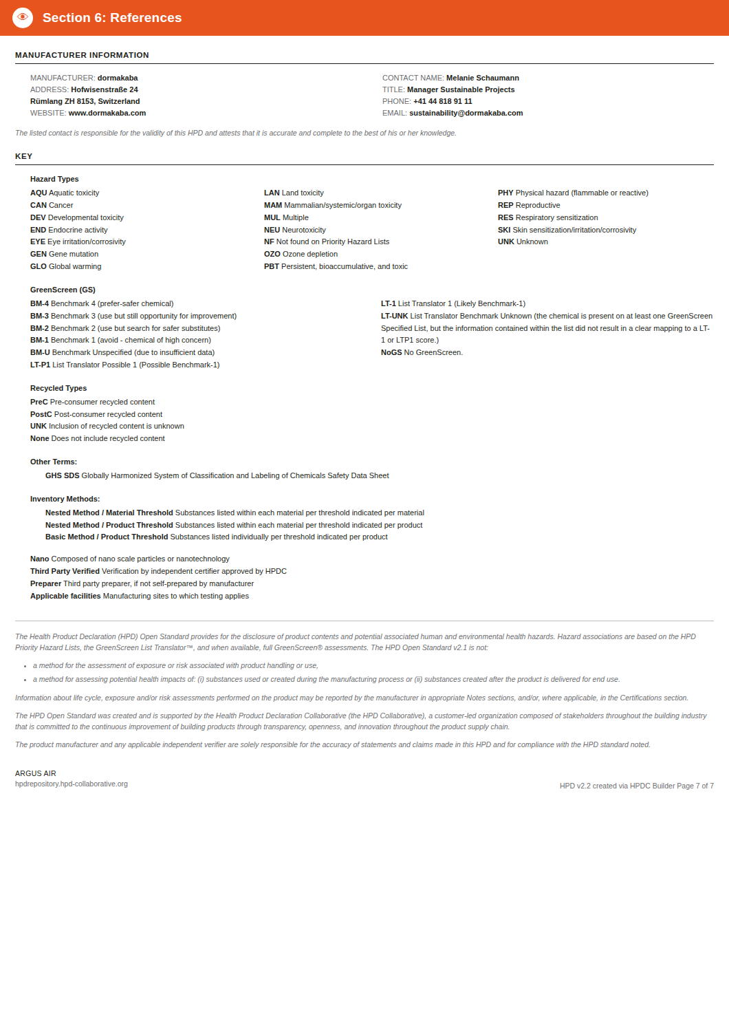👁
Section 6: References
MANUFACTURER INFORMATION
MANUFACTURER: dormakaba
ADDRESS: Hofwisenstraße 24
Rümlang ZH 8153, Switzerland
WEBSITE: www.dormakaba.com
CONTACT NAME: Melanie Schaumann
TITLE: Manager Sustainable Projects
PHONE: +41 44 818 91 11
EMAIL: sustainability@dormakaba.com
The listed contact is responsible for the validity of this HPD and attests that it is accurate and complete to the best of his or her knowledge.
KEY
Hazard Types
AQU Aquatic toxicity
CAN Cancer
DEV Developmental toxicity
END Endocrine activity
EYE Eye irritation/corrosivity
GEN Gene mutation
GLO Global warming
LAN Land toxicity
MAM Mammalian/systemic/organ toxicity
MUL Multiple
NEU Neurotoxicity
NF Not found on Priority Hazard Lists
OZO Ozone depletion
PBT Persistent, bioaccumulative, and toxic
PHY Physical hazard (flammable or reactive)
REP Reproductive
RES Respiratory sensitization
SKI Skin sensitization/irritation/corrosivity
UNK Unknown
GreenScreen (GS)
BM-4 Benchmark 4 (prefer-safer chemical)
BM-3 Benchmark 3 (use but still opportunity for improvement)
BM-2 Benchmark 2 (use but search for safer substitutes)
BM-1 Benchmark 1 (avoid - chemical of high concern)
BM-U Benchmark Unspecified (due to insufficient data)
LT-P1 List Translator Possible 1 (Possible Benchmark-1)
LT-1 List Translator 1 (Likely Benchmark-1)
LT-UNK List Translator Benchmark Unknown (the chemical is present on at least one GreenScreen Specified List, but the information contained within the list did not result in a clear mapping to a LT-1 or LTP1 score.)
NoGS No GreenScreen.
Recycled Types
PreC Pre-consumer recycled content
PostC Post-consumer recycled content
UNK Inclusion of recycled content is unknown
None Does not include recycled content
Other Terms:
GHS SDS Globally Harmonized System of Classification and Labeling of Chemicals Safety Data Sheet
Inventory Methods:
Nested Method / Material Threshold Substances listed within each material per threshold indicated per material
Nested Method / Product Threshold Substances listed within each material per threshold indicated per product
Basic Method / Product Threshold Substances listed individually per threshold indicated per product
Nano Composed of nano scale particles or nanotechnology
Third Party Verified Verification by independent certifier approved by HPDC
Preparer Third party preparer, if not self-prepared by manufacturer
Applicable facilities Manufacturing sites to which testing applies
The Health Product Declaration (HPD) Open Standard provides for the disclosure of product contents and potential associated human and environmental health hazards. Hazard associations are based on the HPD Priority Hazard Lists, the GreenScreen List Translator™, and when available, full GreenScreen® assessments. The HPD Open Standard v2.1 is not:
a method for the assessment of exposure or risk associated with product handling or use,
a method for assessing potential health impacts of: (i) substances used or created during the manufacturing process or (ii) substances created after the product is delivered for end use.
Information about life cycle, exposure and/or risk assessments performed on the product may be reported by the manufacturer in appropriate Notes sections, and/or, where applicable, in the Certifications section.
The HPD Open Standard was created and is supported by the Health Product Declaration Collaborative (the HPD Collaborative), a customer-led organization composed of stakeholders throughout the building industry that is committed to the continuous improvement of building products through transparency, openness, and innovation throughout the product supply chain.
The product manufacturer and any applicable independent verifier are solely responsible for the accuracy of statements and claims made in this HPD and for compliance with the HPD standard noted.
ARGUS AIR
hpdrepository.hpd-collaborative.org
HPD v2.2 created via HPDC Builder Page 7 of 7